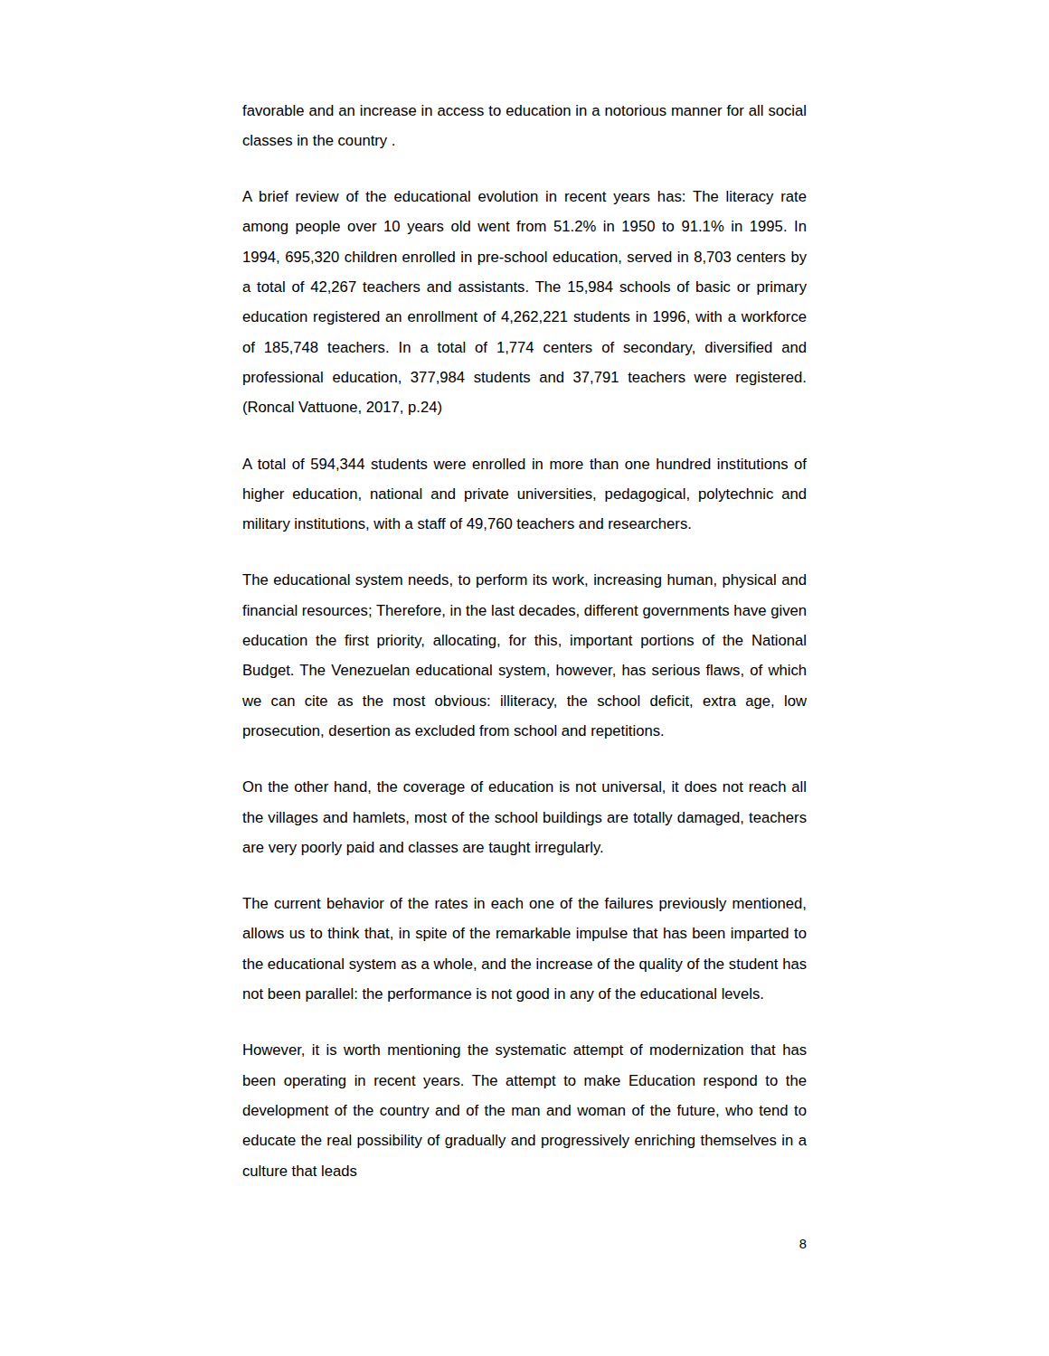favorable and an increase in access to education in a notorious manner for all social classes in the country .
A brief review of the educational evolution in recent years has: The literacy rate among people over 10 years old went from 51.2% in 1950 to 91.1% in 1995. In 1994, 695,320 children enrolled in pre-school education, served in 8,703 centers by a total of 42,267 teachers and assistants. The 15,984 schools of basic or primary education registered an enrollment of 4,262,221 students in 1996, with a workforce of 185,748 teachers. In a total of 1,774 centers of secondary, diversified and professional education, 377,984 students and 37,791 teachers were registered. (Roncal Vattuone, 2017, p.24)
A total of 594,344 students were enrolled in more than one hundred institutions of higher education, national and private universities, pedagogical, polytechnic and military institutions, with a staff of 49,760 teachers and researchers.
The educational system needs, to perform its work, increasing human, physical and financial resources; Therefore, in the last decades, different governments have given education the first priority, allocating, for this, important portions of the National Budget. The Venezuelan educational system, however, has serious flaws, of which we can cite as the most obvious: illiteracy, the school deficit, extra age, low prosecution, desertion as excluded from school and repetitions.
On the other hand, the coverage of education is not universal, it does not reach all the villages and hamlets, most of the school buildings are totally damaged, teachers are very poorly paid and classes are taught irregularly.
The current behavior of the rates in each one of the failures previously mentioned, allows us to think that, in spite of the remarkable impulse that has been imparted to the educational system as a whole, and the increase of the quality of the student has not been parallel: the performance is not good in any of the educational levels.
However, it is worth mentioning the systematic attempt of modernization that has been operating in recent years. The attempt to make Education respond to the development of the country and of the man and woman of the future, who tend to educate the real possibility of gradually and progressively enriching themselves in a culture that leads
8